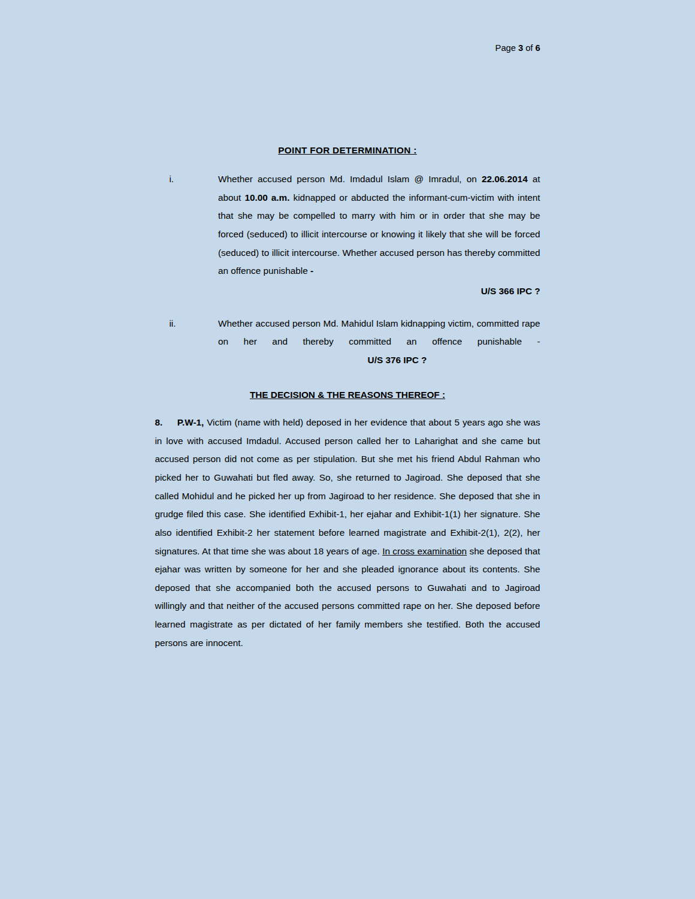Page 3 of 6
POINT FOR DETERMINATION :
i.
Whether accused person Md. Imdadul Islam @ Imradul, on 22.06.2014 at about 10.00 a.m. kidnapped or abducted the informant-cum-victim with intent that she may be compelled to marry with him or in order that she may be forced (seduced) to illicit intercourse or knowing it likely that she will be forced (seduced) to illicit intercourse. Whether accused person has thereby committed an offence punishable -
U/S 366 IPC ?
ii.
Whether accused person Md. Mahidul Islam kidnapping victim, committed rape on her and thereby committed an offence punishable - U/S 376 IPC ?
THE DECISION & THE REASONS THEREOF :
8. P.W-1, Victim (name with held) deposed in her evidence that about 5 years ago she was in love with accused Imdadul. Accused person called her to Laharighat and she came but accused person did not come as per stipulation. But she met his friend Abdul Rahman who picked her to Guwahati but fled away. So, she returned to Jagiroad. She deposed that she called Mohidul and he picked her up from Jagiroad to her residence. She deposed that she in grudge filed this case. She identified Exhibit-1, her ejahar and Exhibit-1(1) her signature. She also identified Exhibit-2 her statement before learned magistrate and Exhibit-2(1), 2(2), her signatures. At that time she was about 18 years of age. In cross examination she deposed that ejahar was written by someone for her and she pleaded ignorance about its contents. She deposed that she accompanied both the accused persons to Guwahati and to Jagiroad willingly and that neither of the accused persons committed rape on her. She deposed before learned magistrate as per dictated of her family members she testified. Both the accused persons are innocent.